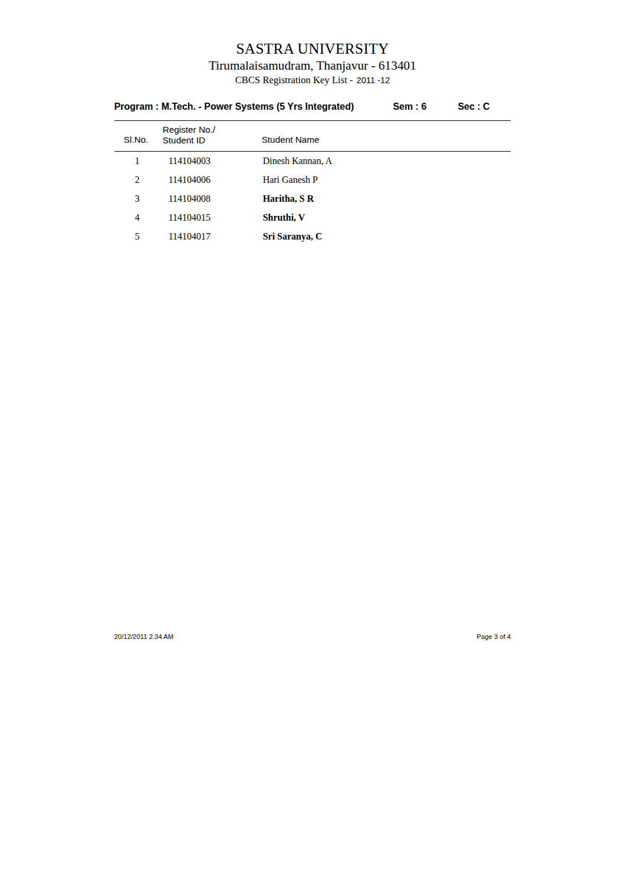SASTRA UNIVERSITY
Tirumalaisamudram, Thanjavur - 613401
CBCS Registration Key List -2011 -12
Program : M.Tech. - Power Systems (5 Yrs Integrated)
Sem : 6
Sec : C
| Sl.No. | Register No./ Student ID | Student Name |
| --- | --- | --- |
| 1 | 114104003 | Dinesh Kannan, A |
| 2 | 114104006 | Hari Ganesh P |
| 3 | 114104008 | Haritha, S R |
| 4 | 114104015 | Shruthi, V |
| 5 | 114104017 | Sri Saranya, C |
20/12/2011 2.34 AM
Page 3 of 4